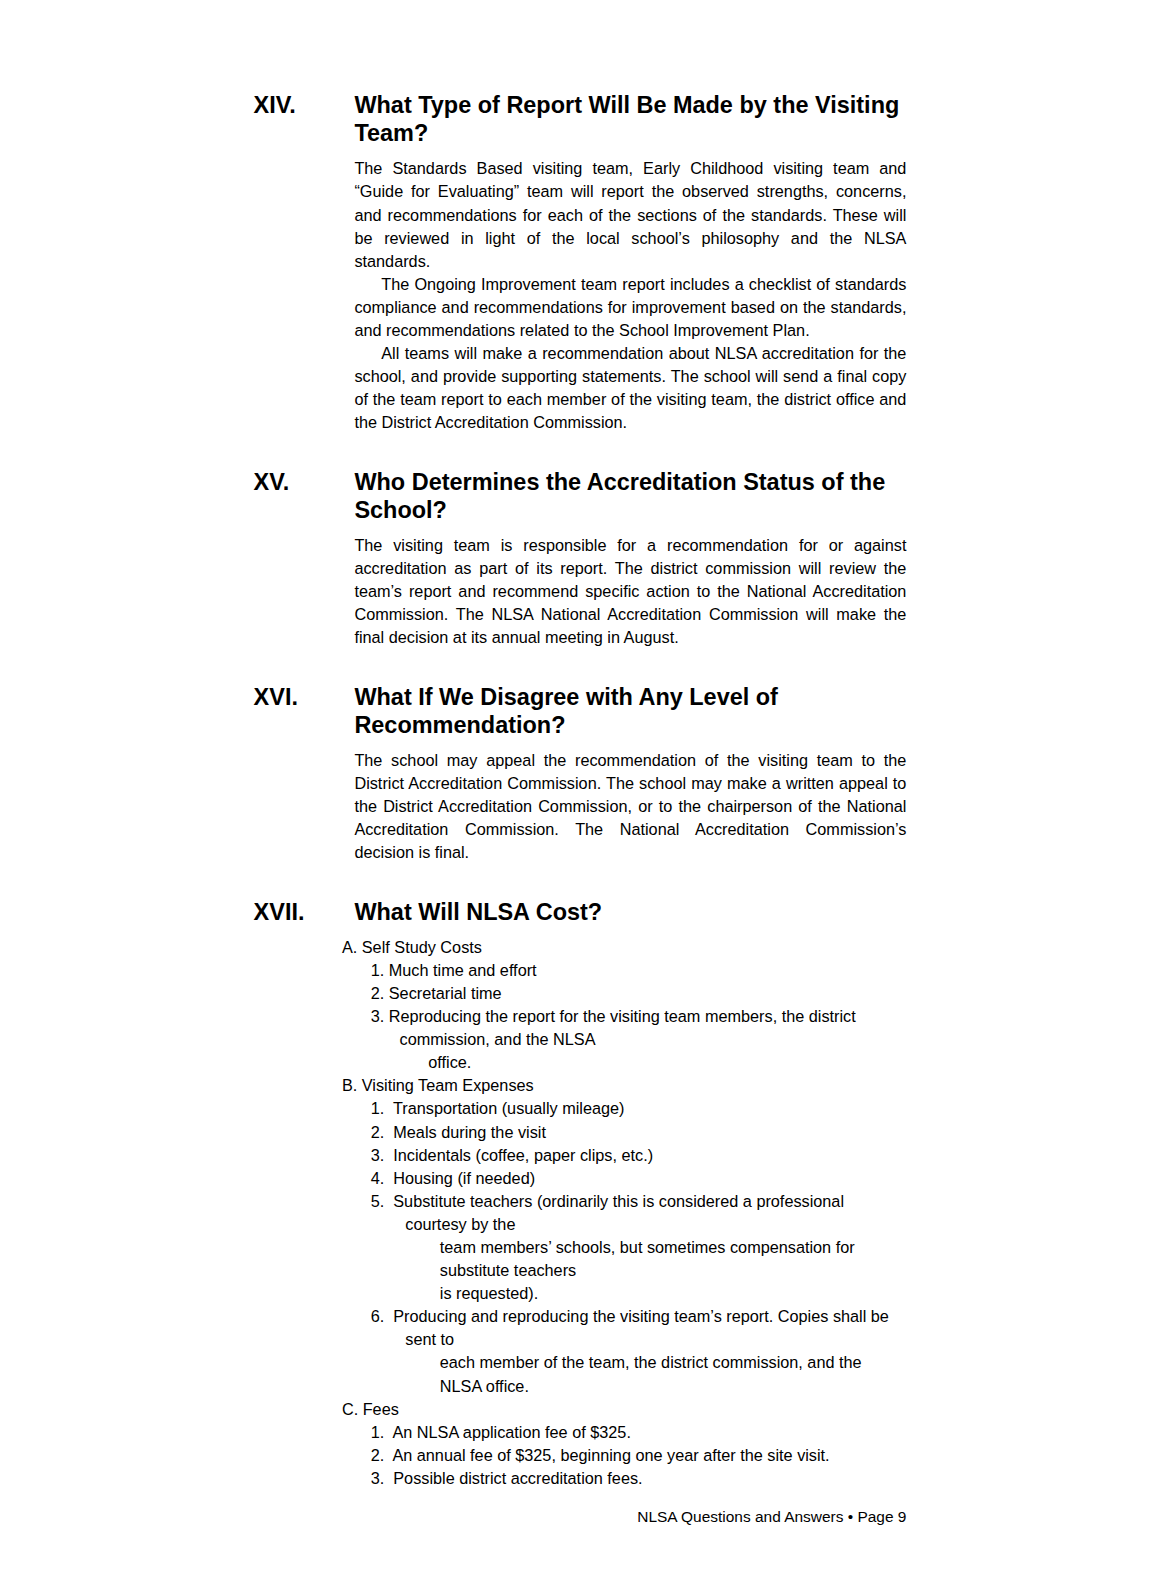XIV. What Type of Report Will Be Made by the Visiting Team?
The Standards Based visiting team, Early Childhood visiting team and “Guide for Evaluating” team will report the observed strengths, concerns, and recommendations for each of the sections of the standards. These will be reviewed in light of the local school’s philosophy and the NLSA standards.
The Ongoing Improvement team report includes a checklist of standards compliance and recommendations for improvement based on the standards, and recommendations related to the School Improvement Plan.
All teams will make a recommendation about NLSA accreditation for the school, and provide supporting statements. The school will send a final copy of the team report to each member of the visiting team, the district office and the District Accreditation Commission.
XV. Who Determines the Accreditation Status of the School?
The visiting team is responsible for a recommendation for or against accreditation as part of its report. The district commission will review the team’s report and recommend specific action to the National Accreditation Commission. The NLSA National Accreditation Commission will make the final decision at its annual meeting in August.
XVI. What If We Disagree with Any Level of Recommendation?
The school may appeal the recommendation of the visiting team to the District Accreditation Commission. The school may make a written appeal to the District Accreditation Commission, or to the chairperson of the National Accreditation Commission. The National Accreditation Commission’s decision is final.
XVII. What Will NLSA Cost?
A. Self Study Costs
1. Much time and effort
2. Secretarial time
3. Reproducing the report for the visiting team members, the district commission, and the NLSA office.
B. Visiting Team Expenses
1. Transportation (usually mileage)
2. Meals during the visit
3. Incidentals (coffee, paper clips, etc.)
4. Housing (if needed)
5. Substitute teachers (ordinarily this is considered a professional courtesy by the team members’ schools, but sometimes compensation for substitute teachers is requested).
6. Producing and reproducing the visiting team’s report. Copies shall be sent to each member of the team, the district commission, and the NLSA office.
C. Fees
1. An NLSA application fee of $325.
2. An annual fee of $325, beginning one year after the site visit.
3. Possible district accreditation fees.
NLSA Questions and Answers • Page 9